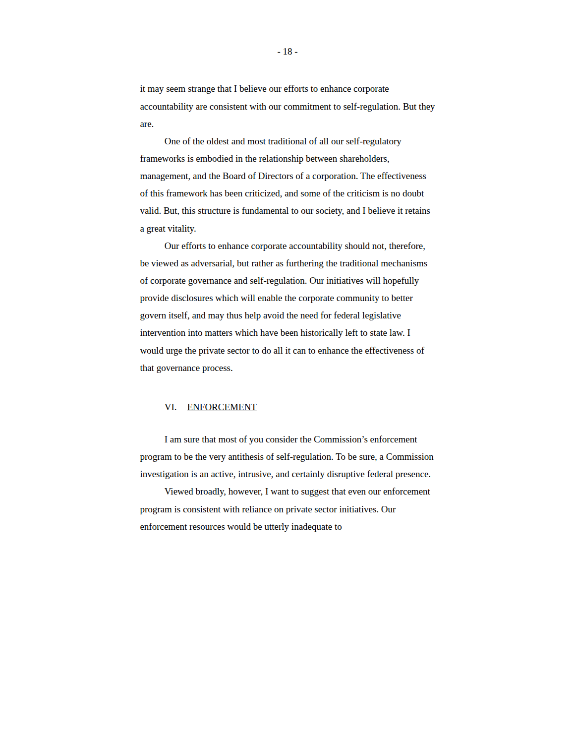- 18 -
it may seem strange that I believe our efforts to enhance corporate accountability are consistent with our commitment to self-regulation. But they are.
One of the oldest and most traditional of all our self-regulatory frameworks is embodied in the relationship between shareholders, management, and the Board of Directors of a corporation. The effectiveness of this framework has been criticized, and some of the criticism is no doubt valid. But, this structure is fundamental to our society, and I believe it retains a great vitality.
Our efforts to enhance corporate accountability should not, therefore, be viewed as adversarial, but rather as furthering the traditional mechanisms of corporate governance and self-regulation. Our initiatives will hopefully provide disclosures which will enable the corporate community to better govern itself, and may thus help avoid the need for federal legislative intervention into matters which have been historically left to state law. I would urge the private sector to do all it can to enhance the effectiveness of that governance process.
VI. ENFORCEMENT
I am sure that most of you consider the Commission’s enforcement program to be the very antithesis of self-regulation. To be sure, a Commission investigation is an active, intrusive, and certainly disruptive federal presence.
Viewed broadly, however, I want to suggest that even our enforcement program is consistent with reliance on private sector initiatives. Our enforcement resources would be utterly inadequate to